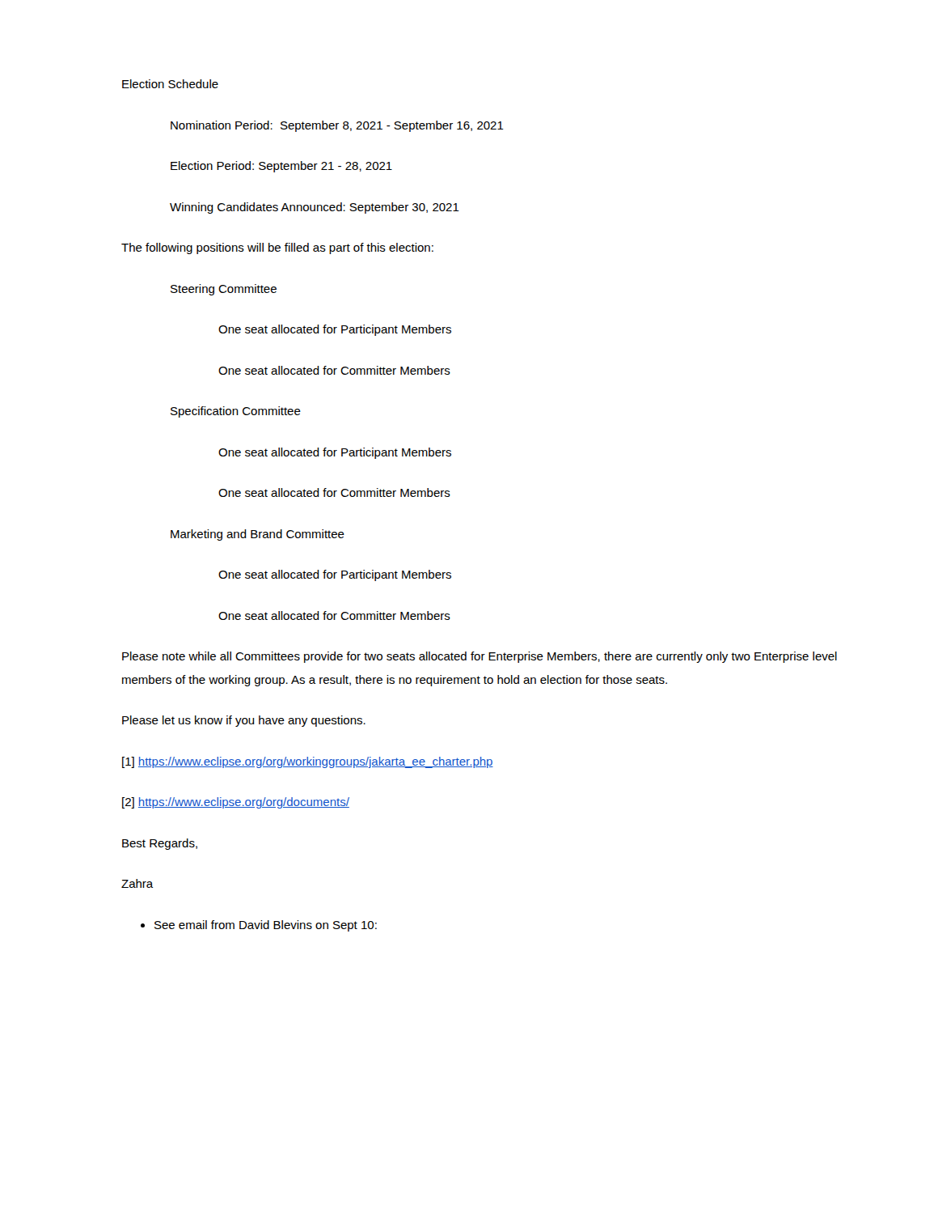Election Schedule
Nomination Period: September 8, 2021 - September 16, 2021
Election Period: September 21 - 28, 2021
Winning Candidates Announced: September 30, 2021
The following positions will be filled as part of this election:
Steering Committee
One seat allocated for Participant Members
One seat allocated for Committer Members
Specification Committee
One seat allocated for Participant Members
One seat allocated for Committer Members
Marketing and Brand Committee
One seat allocated for Participant Members
One seat allocated for Committer Members
Please note while all Committees provide for two seats allocated for Enterprise Members, there are currently only two Enterprise level members of the working group. As a result, there is no requirement to hold an election for those seats.
Please let us know if you have any questions.
[1] https://www.eclipse.org/org/workinggroups/jakarta_ee_charter.php
[2] https://www.eclipse.org/org/documents/
Best Regards,
Zahra
See email from David Blevins on Sept 10: